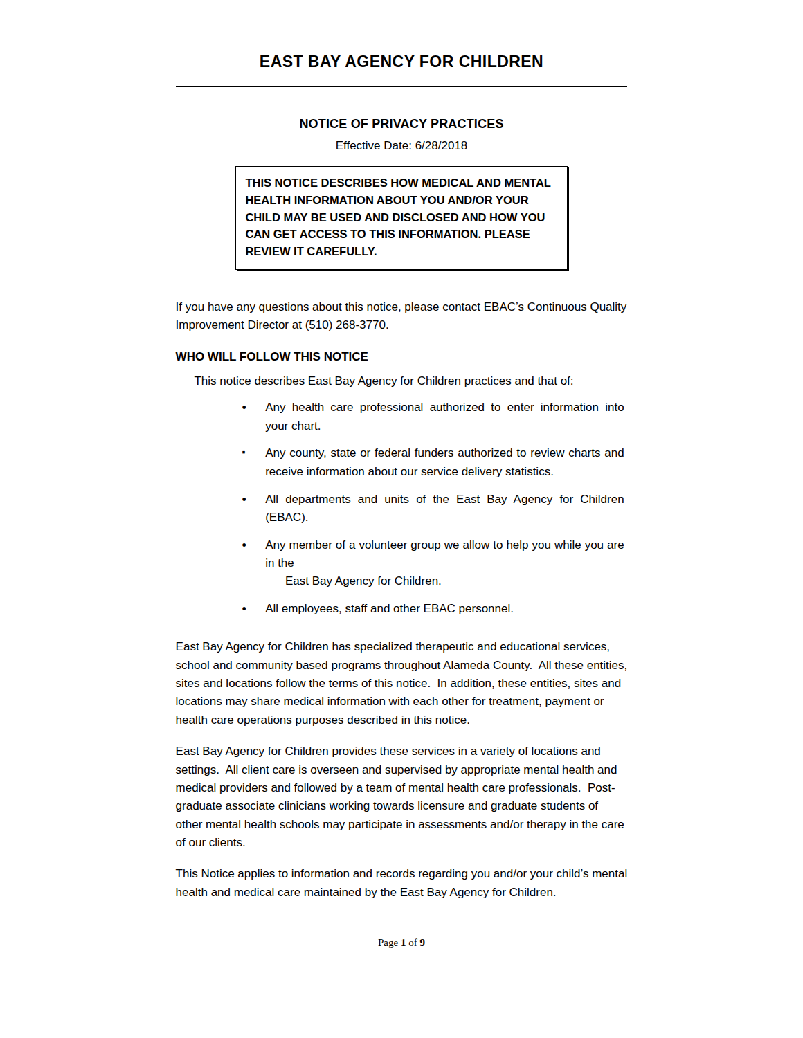EAST BAY AGENCY FOR CHILDREN
NOTICE OF PRIVACY PRACTICES
Effective Date: 6/28/2018
This notice describes how medical and mental health information about you and/or your child may be used and disclosed and how you can get access to this information. Please review it carefully.
If you have any questions about this notice, please contact EBAC’s Continuous Quality Improvement Director at (510) 268-3770.
Who will follow this notice
This notice describes East Bay Agency for Children practices and that of:
Any health care professional authorized to enter information into your chart.
Any county, state or federal funders authorized to review charts and receive information about our service delivery statistics.
All departments and units of the East Bay Agency for Children (EBAC).
Any member of a volunteer group we allow to help you while you are in the East Bay Agency for Children.
All employees, staff and other EBAC personnel.
East Bay Agency for Children has specialized therapeutic and educational services, school and community based programs throughout Alameda County. All these entities, sites and locations follow the terms of this notice. In addition, these entities, sites and locations may share medical information with each other for treatment, payment or health care operations purposes described in this notice.
East Bay Agency for Children provides these services in a variety of locations and settings. All client care is overseen and supervised by appropriate mental health and medical providers and followed by a team of mental health care professionals. Post-graduate associate clinicians working towards licensure and graduate students of other mental health schools may participate in assessments and/or therapy in the care of our clients.
This Notice applies to information and records regarding you and/or your child’s mental health and medical care maintained by the East Bay Agency for Children.
Page 1 of 9